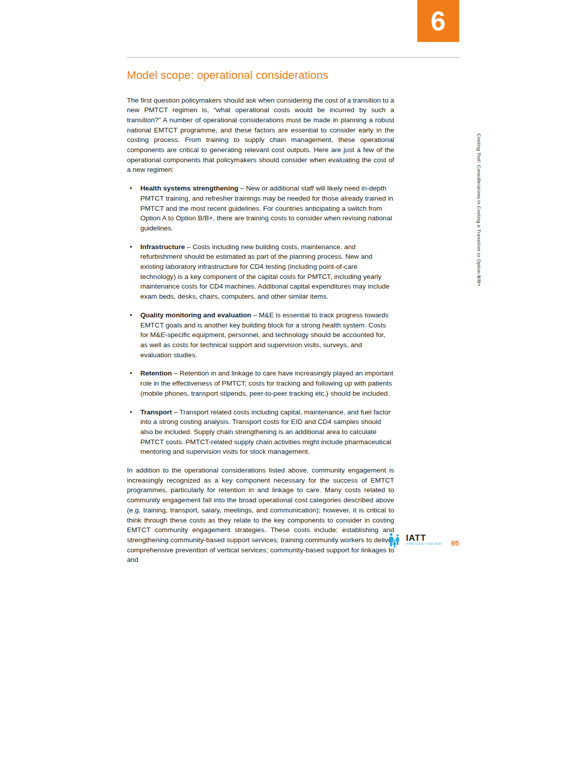6
Model scope: operational considerations
The first question policymakers should ask when considering the cost of a transition to a new PMTCT regimen is, “what operational costs would be incurred by such a transition?” A number of operational considerations must be made in planning a robust national EMTCT programme, and these factors are essential to consider early in the costing process. From training to supply chain management, these operational components are critical to generating relevant cost outputs. Here are just a few of the operational components that policymakers should consider when evaluating the cost of a new regimen:
Health systems strengthening – New or additional staff will likely need in-depth PMTCT training, and refresher trainings may be needed for those already trained in PMTCT and the most recent guidelines. For countries anticipating a switch from Option A to Option B/B+, there are training costs to consider when revising national guidelines.
Infrastructure – Costs including new building costs, maintenance, and refurbishment should be estimated as part of the planning process. New and existing laboratory infrastructure for CD4 testing (including point-of-care technology) is a key component of the capital costs for PMTCT, including yearly maintenance costs for CD4 machines. Additional capital expenditures may include exam beds, desks, chairs, computers, and other similar items.
Quality monitoring and evaluation – M&E is essential to track progress towards EMTCT goals and is another key building block for a strong health system. Costs for M&E-specific equipment, personnel, and technology should be accounted for, as well as costs for technical support and supervision visits, surveys, and evaluation studies.
Retention – Retention in and linkage to care have increasingly played an important role in the effectiveness of PMTCT; costs for tracking and following up with patients (mobile phones, transport stipends, peer-to-peer tracking etc.) should be included.
Transport – Transport related costs including capital, maintenance, and fuel factor into a strong costing analysis. Transport costs for EID and CD4 samples should also be included. Supply chain strengthening is an additional area to calculate PMTCT costs. PMTCT-related supply chain activities might include pharmaceutical mentoring and supervision visits for stock management.
In addition to the operational considerations listed above, community engagement is increasingly recognized as a key component necessary for the success of EMTCT programmes, particularly for retention in and linkage to care. Many costs related to community engagement fall into the broad operational cost categories described above (e.g. training, transport, salary, meetings, and communication); however, it is critical to think through these costs as they relate to the key components to consider in costing EMTCT community engagement strategies. These costs include: establishing and strengthening community-based support services; training community workers to deliver comprehensive prevention of vertical services; community-based support for linkages to and
Costing Tool: Considerations in Costing a Transition to Option B/B+
IATT INTER-AGENCY TASK TEAM
95